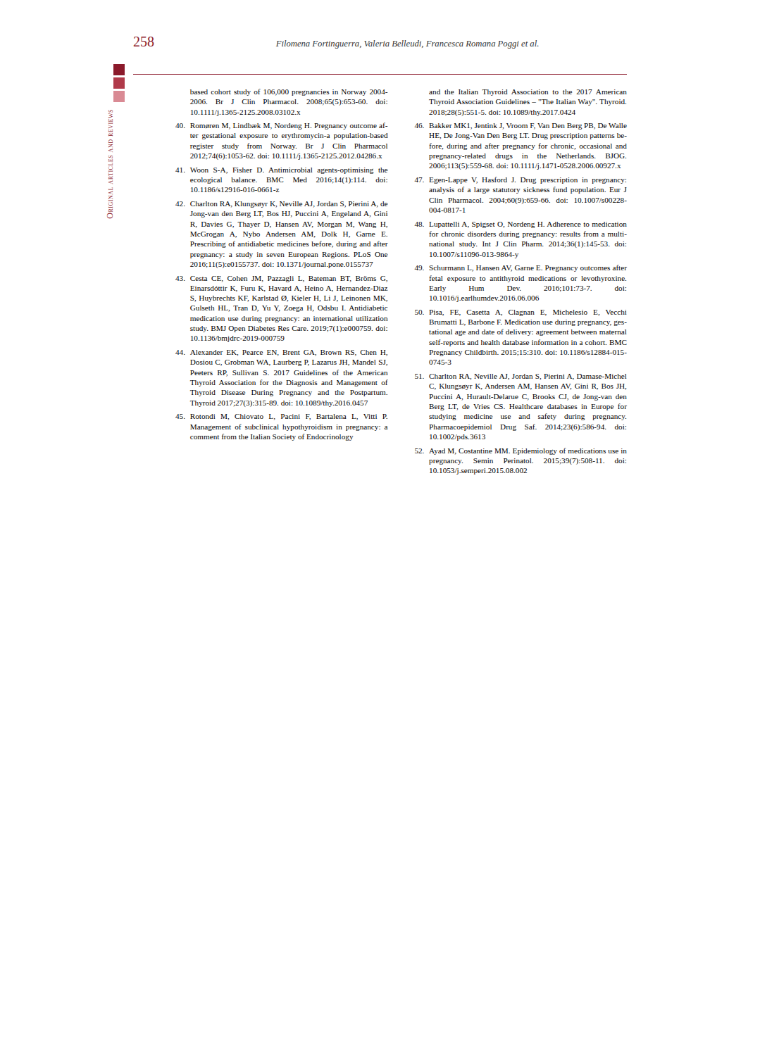258
Filomena Fortinguerra, Valeria Belleudi, Francesca Romana Poggi et al.
Original articles and reviews
based cohort study of 106,000 pregnancies in Norway 2004-2006. Br J Clin Pharmacol. 2008;65(5):653-60. doi: 10.1111/j.1365-2125.2008.03102.x
40. Romøren M, Lindbæk M, Nordeng H. Pregnancy outcome after gestational exposure to erythromycin-a population-based register study from Norway. Br J Clin Pharmacol 2012;74(6):1053-62. doi: 10.1111/j.1365-2125.2012.04286.x
41. Woon S-A, Fisher D. Antimicrobial agents-optimising the ecological balance. BMC Med 2016;14(1):114. doi: 10.1186/s12916-016-0661-z
42. Charlton RA, Klungsøyr K, Neville AJ, Jordan S, Pierini A, de Jong-van den Berg LT, Bos HJ, Puccini A, Engeland A, Gini R, Davies G, Thayer D, Hansen AV, Morgan M, Wang H, McGrogan A, Nybo Andersen AM, Dolk H, Garne E. Prescribing of antidiabetic medicines before, during and after pregnancy: a study in seven European Regions. PLoS One 2016;11(5):e0155737. doi: 10.1371/journal.pone.0155737
43. Cesta CE, Cohen JM, Pazzagli L, Bateman BT, Bröms G, Einarsdóttir K, Furu K, Havard A, Heino A, Hernandez-Diaz S, Huybrechts KF, Karlstad Ø, Kieler H, Li J, Leinonen MK, Gulseth HL, Tran D, Yu Y, Zoega H, Odsbu I. Antidiabetic medication use during pregnancy: an international utilization study. BMJ Open Diabetes Res Care. 2019;7(1):e000759. doi: 10.1136/bmjdrc-2019-000759
44. Alexander EK, Pearce EN, Brent GA, Brown RS, Chen H, Dosiou C, Grobman WA, Laurberg P, Lazarus JH, Mandel SJ, Peeters RP, Sullivan S. 2017 Guidelines of the American Thyroid Association for the Diagnosis and Management of Thyroid Disease During Pregnancy and the Postpartum. Thyroid 2017;27(3):315-89. doi: 10.1089/thy.2016.0457
45. Rotondi M, Chiovato L, Pacini F, Bartalena L, Vitti P. Management of subclinical hypothyroidism in pregnancy: a comment from the Italian Society of Endocrinology
and the Italian Thyroid Association to the 2017 American Thyroid Association Guidelines – "The Italian Way". Thyroid. 2018;28(5):551-5. doi: 10.1089/thy.2017.0424
46. Bakker MK1, Jentink J, Vroom F, Van Den Berg PB, De Walle HE, De Jong-Van Den Berg LT. Drug prescription patterns before, during and after pregnancy for chronic, occasional and pregnancy-related drugs in the Netherlands. BJOG. 2006;113(5):559-68. doi: 10.1111/j.1471-0528.2006.00927.x
47. Egen-Lappe V, Hasford J. Drug prescription in pregnancy: analysis of a large statutory sickness fund population. Eur J Clin Pharmacol. 2004;60(9):659-66. doi: 10.1007/s00228-004-0817-1
48. Lupattelli A, Spigset O, Nordeng H. Adherence to medication for chronic disorders during pregnancy: results from a multinational study. Int J Clin Pharm. 2014;36(1):145-53. doi: 10.1007/s11096-013-9864-y
49. Schurmann L, Hansen AV, Garne E. Pregnancy outcomes after fetal exposure to antithyroid medications or levothyroxine. Early Hum Dev. 2016;101:73-7. doi: 10.1016/j.earlhumdev.2016.06.006
50. Pisa, FE, Casetta A, Clagnan E, Michelesio E, Vecchi Brumatti L, Barbone F. Medication use during pregnancy, gestational age and date of delivery: agreement between maternal self-reports and health database information in a cohort. BMC Pregnancy Childbirth. 2015;15:310. doi: 10.1186/s12884-015-0745-3
51. Charlton RA, Neville AJ, Jordan S, Pierini A, Damase-Michel C, Klungsøyr K, Andersen AM, Hansen AV, Gini R, Bos JH, Puccini A, Hurault-Delarue C, Brooks CJ, de Jong-van den Berg LT, de Vries CS. Healthcare databases in Europe for studying medicine use and safety during pregnancy. Pharmacoepidemiol Drug Saf. 2014;23(6):586-94. doi: 10.1002/pds.3613
52. Ayad M, Costantine MM. Epidemiology of medications use in pregnancy. Semin Perinatol. 2015;39(7):508-11. doi: 10.1053/j.semperi.2015.08.002